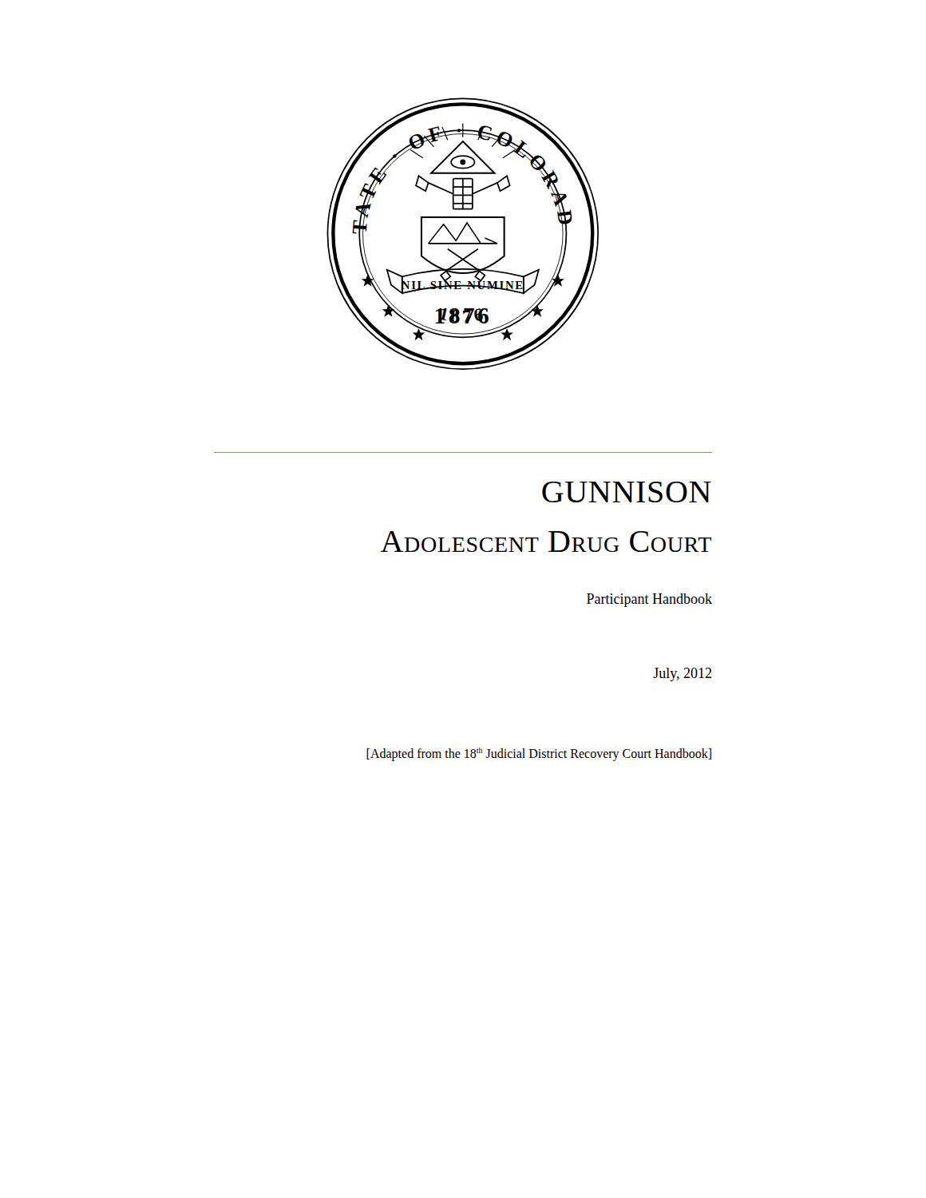STATE · OF · COLORADO 1876 NIL SINE NUMINE 1876
GUNNISON
Adolescent Drug Court
Participant Handbook
July, 2012
[Adapted from the 18th Judicial District Recovery Court Handbook]